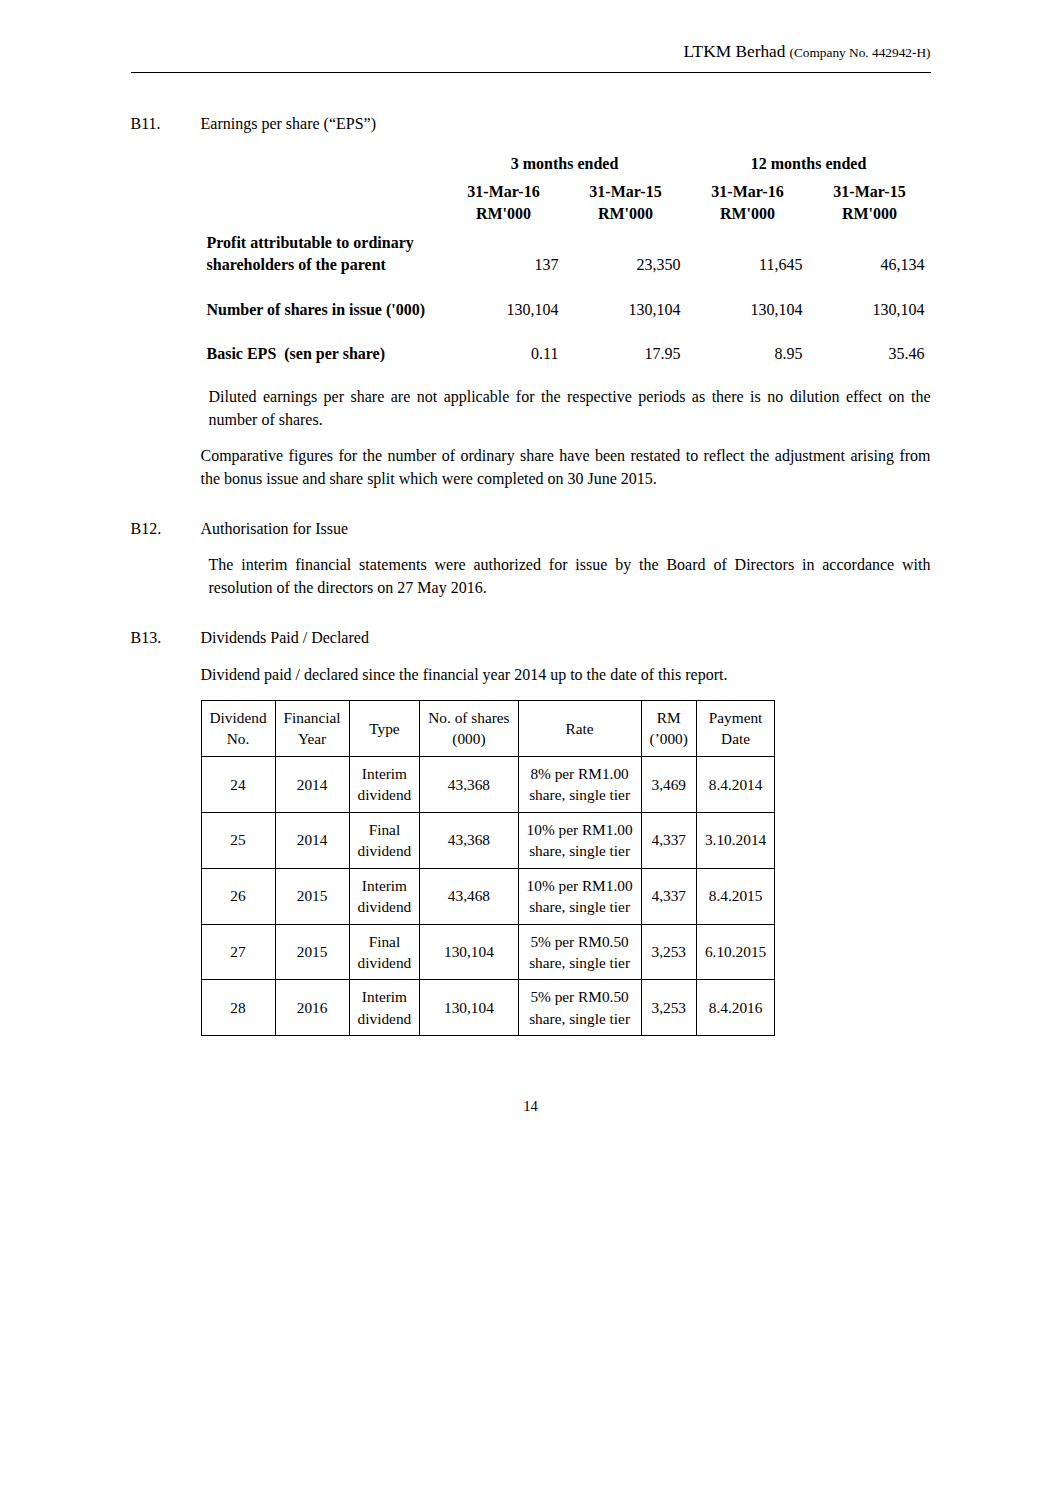LTKM Berhad (Company No. 442942-H)
B11.
Earnings per share (“EPS”)
| | 3 months ended | 12 months ended |
| | 31-Mar-16 RM'000 | 31-Mar-15 RM'000 | 31-Mar-16 RM'000 | 31-Mar-15 RM'000 |
| Profit attributable to ordinary shareholders of the parent | 137 | 23,350 | 11,645 | 46,134 |
| Number of shares in issue ('000) | 130,104 | 130,104 | 130,104 | 130,104 |
| Basic EPS (sen per share) | 0.11 | 17.95 | 8.95 | 35.46 |
Diluted earnings per share are not applicable for the respective periods as there is no dilution effect on the number of shares.
Comparative figures for the number of ordinary share have been restated to reflect the adjustment arising from the bonus issue and share split which were completed on 30 June 2015.
B12.
Authorisation for Issue
The interim financial statements were authorized for issue by the Board of Directors in accordance with resolution of the directors on 27 May 2016.
B13.
Dividends Paid / Declared
Dividend paid / declared since the financial year 2014 up to the date of this report.
| Dividend No. | Financial Year | Type | No. of shares (000) | Rate | RM (’000) | Payment Date |
| --- | --- | --- | --- | --- | --- | --- |
| 24 | 2014 | Interim dividend | 43,368 | 8% per RM1.00 share, single tier | 3,469 | 8.4.2014 |
| 25 | 2014 | Final dividend | 43,368 | 10% per RM1.00 share, single tier | 4,337 | 3.10.2014 |
| 26 | 2015 | Interim dividend | 43,468 | 10% per RM1.00 share, single tier | 4,337 | 8.4.2015 |
| 27 | 2015 | Final dividend | 130,104 | 5% per RM0.50 share, single tier | 3,253 | 6.10.2015 |
| 28 | 2016 | Interim dividend | 130,104 | 5% per RM0.50 share, single tier | 3,253 | 8.4.2016 |
14